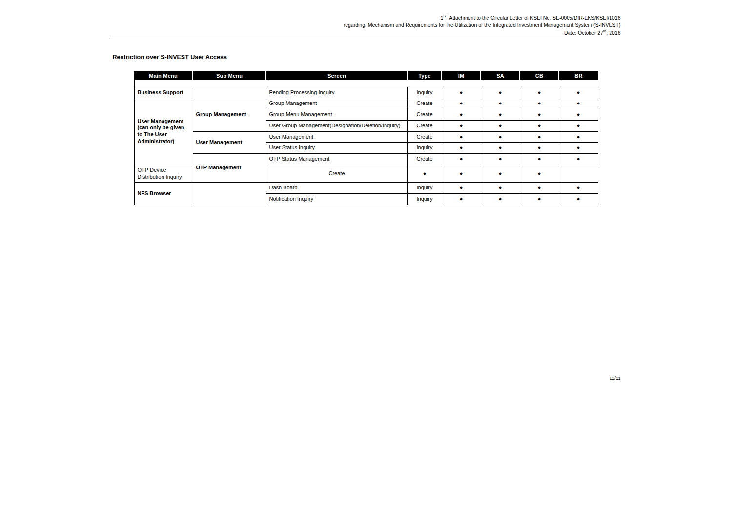1ST Attachment to the Circular Letter of KSEI No. SE-0005/DIR-EKS/KSEI/1016
regarding: Mechanism and Requirements for the Utilization of the Integrated Investment Management System (S-INVEST)
Date: October 27th, 2016
Restriction over S-INVEST User Access
| Main Menu | Sub Menu | Screen | Type | IM | SA | CB | BR |
| --- | --- | --- | --- | --- | --- | --- | --- |
| Business Support | | Pending Processing Inquiry | Inquiry | ● | ● | ● | ● |
| User Management (can only be given to The User Administrator) | Group Management | Group Management | Create | ● | ● | ● | ● |
| Group-Menu Management | Create | ● | ● | ● | ● |
| User Group Management(Designation/Deletion/Inquiry) | Create | ● | ● | ● | ● |
| User Management | User Management | Create | ● | ● | ● | ● |
| User Status Inquiry | Inquiry | ● | ● | ● | ● |
| OTP Management | OTP Status Management | Create | ● | ● | ● | ● |
| OTP Device Distribution Inquiry | Create | ● | ● | ● | ● |
| NFS Browser | | Dash Board | Inquiry | ● | ● | ● | ● |
| Notification Inquiry | Inquiry | ● | ● | ● | ● |
11/11